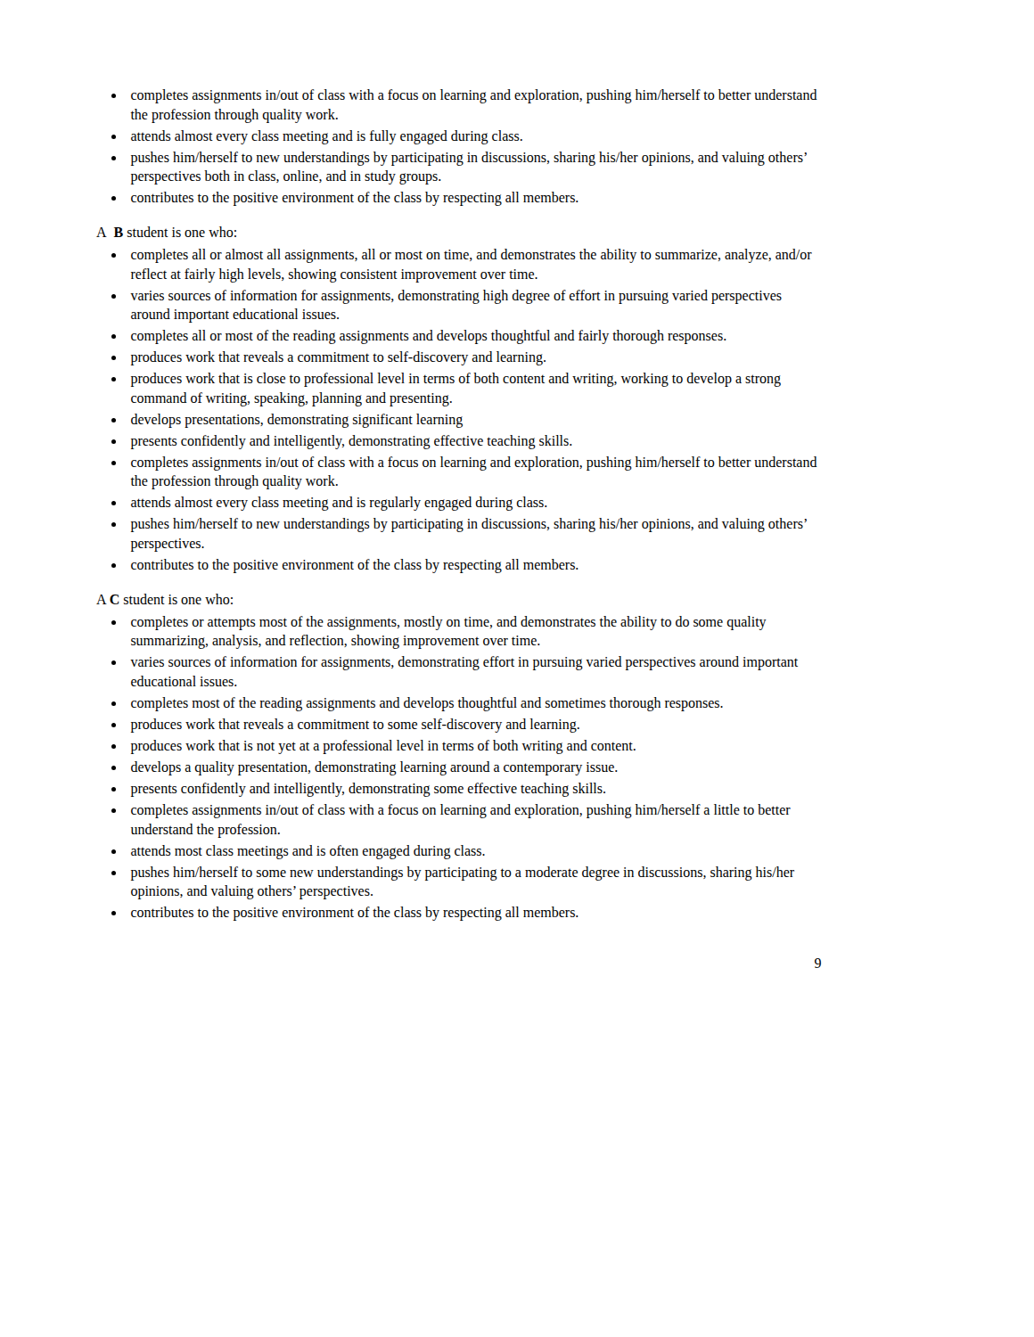completes assignments in/out of class with a focus on learning and exploration, pushing him/herself to better understand the profession through quality work.
attends almost every class meeting and is fully engaged during class.
pushes him/herself to new understandings by participating in discussions, sharing his/her opinions, and valuing others’ perspectives both in class, online, and in study groups.
contributes to the positive environment of the class by respecting all members.
A B student is one who:
completes all or almost all assignments, all or most on time, and demonstrates the ability to summarize, analyze, and/or reflect at fairly high levels, showing consistent improvement over time.
varies sources of information for assignments, demonstrating high degree of effort in pursuing varied perspectives around important educational issues.
completes all or most of the reading assignments and develops thoughtful and fairly thorough responses.
produces work that reveals a commitment to self-discovery and learning.
produces work that is close to professional level in terms of both content and writing, working to develop a strong command of writing, speaking, planning and presenting.
develops presentations, demonstrating significant learning
presents confidently and intelligently, demonstrating effective teaching skills.
completes assignments in/out of class with a focus on learning and exploration, pushing him/herself to better understand the profession through quality work.
attends almost every class meeting and is regularly engaged during class.
pushes him/herself to new understandings by participating in discussions, sharing his/her opinions, and valuing others’ perspectives.
contributes to the positive environment of the class by respecting all members.
A C student is one who:
completes or attempts most of the assignments, mostly on time, and demonstrates the ability to do some quality summarizing, analysis, and reflection, showing improvement over time.
varies sources of information for assignments, demonstrating effort in pursuing varied perspectives around important educational issues.
completes most of the reading assignments and develops thoughtful and sometimes thorough responses.
produces work that reveals a commitment to some self-discovery and learning.
produces work that is not yet at a professional level in terms of both writing and content.
develops a quality presentation, demonstrating learning around a contemporary issue.
presents confidently and intelligently, demonstrating some effective teaching skills.
completes assignments in/out of class with a focus on learning and exploration, pushing him/herself a little to better understand the profession.
attends most class meetings and is often engaged during class.
pushes him/herself to some new understandings by participating to a moderate degree in discussions, sharing his/her opinions, and valuing others’ perspectives.
contributes to the positive environment of the class by respecting all members.
9